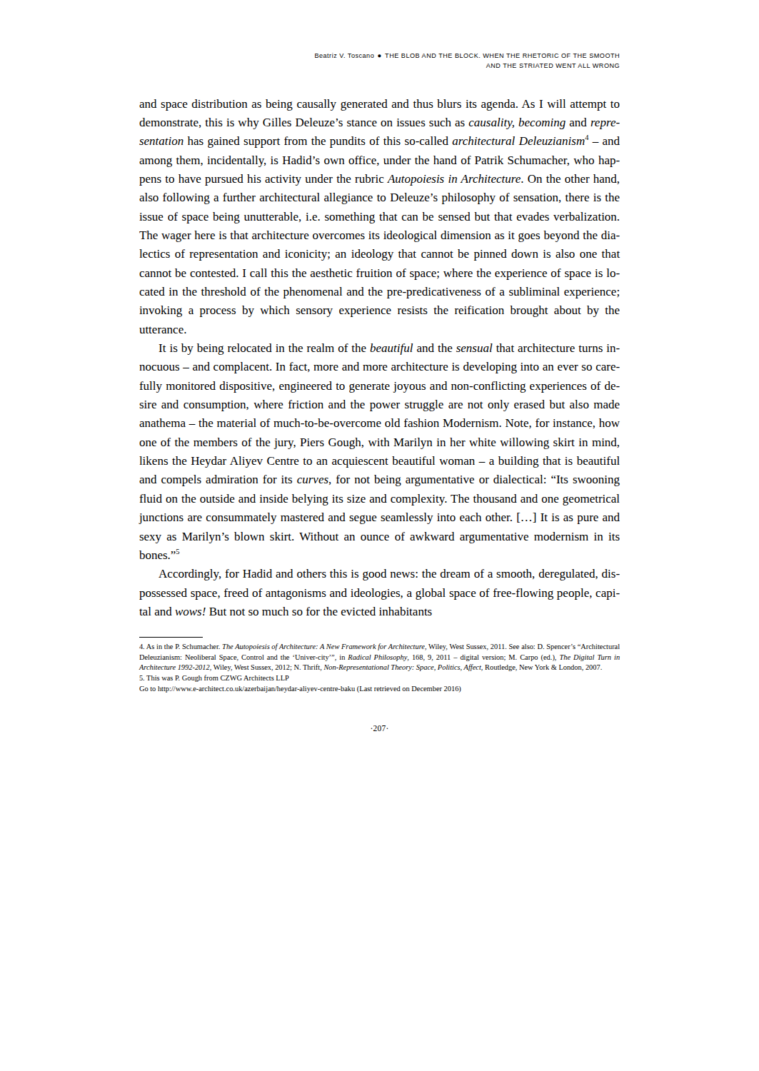Beatriz V. Toscano●THE BLOB AND THE BLOCK. WHEN THE RHETORIC OF THE SMOOTH
AND THE STRIATED WENT ALL WRONG
and space distribution as being causally generated and thus blurs its agenda. As I will attempt to demonstrate, this is why Gilles Deleuze’s stance on issues such as causality, becoming and representation has gained support from the pundits of this so-called architectural Deleuzianism4 – and among them, incidentally, is Hadid’s own office, under the hand of Patrik Schumacher, who happens to have pursued his activity under the rubric Autopoiesis in Architecture. On the other hand, also following a further architectural allegiance to Deleuze’s philosophy of sensation, there is the issue of space being unutterable, i.e. something that can be sensed but that evades verbalization. The wager here is that architecture overcomes its ideological dimension as it goes beyond the dialectics of representation and iconicity; an ideology that cannot be pinned down is also one that cannot be contested. I call this the aesthetic fruition of space; where the experience of space is located in the threshold of the phenomenal and the pre-predicativeness of a subliminal experience; invoking a process by which sensory experience resists the reification brought about by the utterance.
It is by being relocated in the realm of the beautiful and the sensual that architecture turns innocuous – and complacent. In fact, more and more architecture is developing into an ever so carefully monitored dispositive, engineered to generate joyous and non-conflicting experiences of desire and consumption, where friction and the power struggle are not only erased but also made anathema – the material of much-to-be-overcome old fashion Modernism. Note, for instance, how one of the members of the jury, Piers Gough, with Marilyn in her white willowing skirt in mind, likens the Heydar Aliyev Centre to an acquiescent beautiful woman – a building that is beautiful and compels admiration for its curves, for not being argumentative or dialectical: “Its swooning fluid on the outside and inside belying its size and complexity. The thousand and one geometrical junctions are consummately mastered and segue seamlessly into each other. […] It is as pure and sexy as Marilyn’s blown skirt. Without an ounce of awkward argumentative modernism in its bones.”5
Accordingly, for Hadid and others this is good news: the dream of a smooth, deregulated, dispossessed space, freed of antagonisms and ideologies, a global space of free-flowing people, capital and wows! But not so much so for the evicted inhabitants
4. As in the P. Schumacher. The Autopoiesis of Architecture: A New Framework for Architecture, Wiley, West Sussex, 2011. See also: D. Spencer’s “Architectural Deleuzianism: Neoliberal Space, Control and the ‘Univer-city’”, in Radical Philosophy, 168, 9, 2011 – digital version; M. Carpo (ed.), The Digital Turn in Architecture 1992-2012, Wiley, West Sussex, 2012; N. Thrift, Non-Representational Theory: Space, Politics, Affect, Routledge, New York & London, 2007.
5. This was P. Gough from CZWG Architects LLP
Go to http://www.e-architect.co.uk/azerbaijan/heydar-aliyev-centre-baku (Last retrieved on December 2016)
·207·